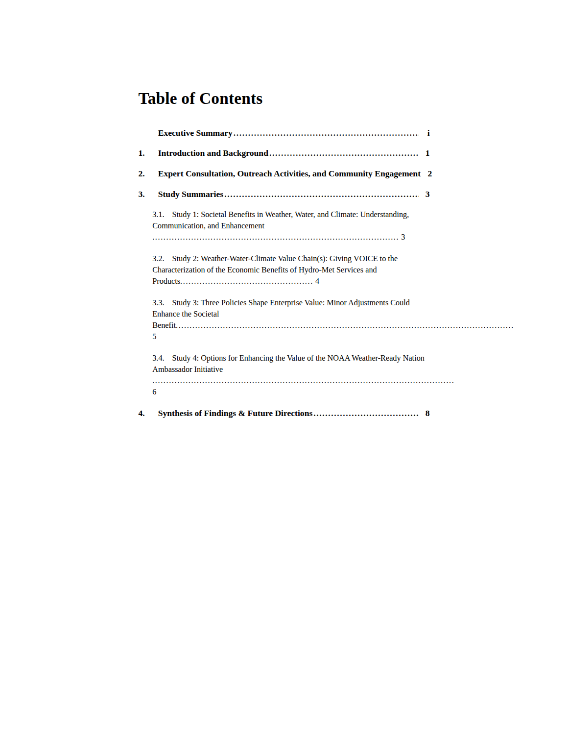Table of Contents
Executive Summary ........................................................................................... i
1. Introduction and Background ....................................................................... 1
2. Expert Consultation, Outreach Activities, and Community Engagement .......... 2
3. Study Summaries ....................................................................................... 3
3.1. Study 1: Societal Benefits in Weather, Water, and Climate: Understanding, Communication, and Enhancement ......................................................................................... 3
3.2. Study 2: Weather-Water-Climate Value Chain(s): Giving VOICE to the Characterization of the Economic Benefits of Hydro-Met Services and Products................................................ 4
3.3. Study 3: Three Policies Shape Enterprise Value: Minor Adjustments Could Enhance the Societal Benefit.......................................................................................................................... 5
3.4. Study 4: Options for Enhancing the Value of the NOAA Weather-Ready Nation Ambassador Initiative ............................................................................................................. 6
4. Synthesis of Findings & Future Directions .................................................... 8